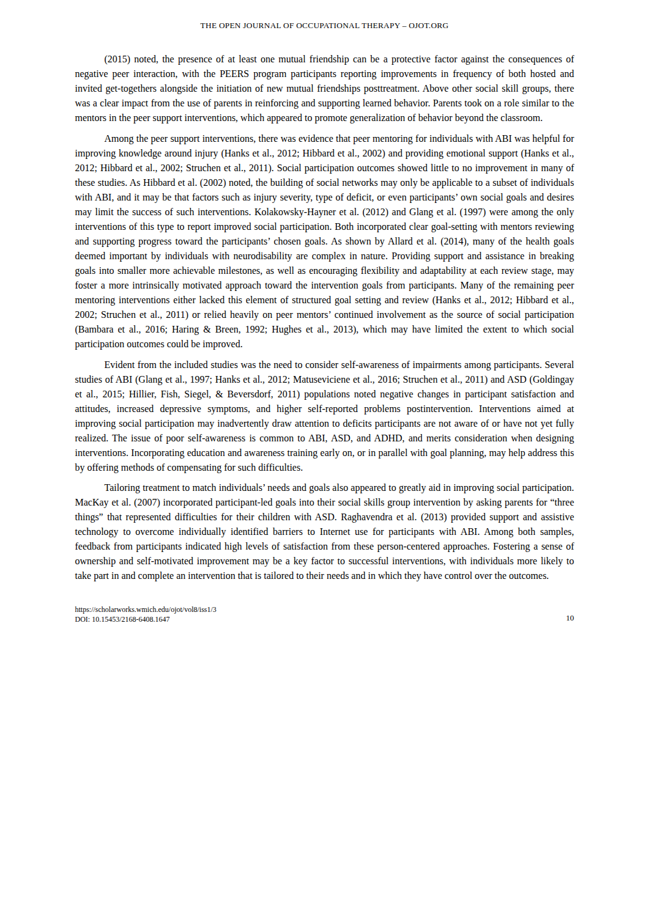THE OPEN JOURNAL OF OCCUPATIONAL THERAPY – OJOT.ORG
(2015) noted, the presence of at least one mutual friendship can be a protective factor against the consequences of negative peer interaction, with the PEERS program participants reporting improvements in frequency of both hosted and invited get-togethers alongside the initiation of new mutual friendships posttreatment. Above other social skill groups, there was a clear impact from the use of parents in reinforcing and supporting learned behavior. Parents took on a role similar to the mentors in the peer support interventions, which appeared to promote generalization of behavior beyond the classroom.
Among the peer support interventions, there was evidence that peer mentoring for individuals with ABI was helpful for improving knowledge around injury (Hanks et al., 2012; Hibbard et al., 2002) and providing emotional support (Hanks et al., 2012; Hibbard et al., 2002; Struchen et al., 2011). Social participation outcomes showed little to no improvement in many of these studies. As Hibbard et al. (2002) noted, the building of social networks may only be applicable to a subset of individuals with ABI, and it may be that factors such as injury severity, type of deficit, or even participants’ own social goals and desires may limit the success of such interventions. Kolakowsky-Hayner et al. (2012) and Glang et al. (1997) were among the only interventions of this type to report improved social participation. Both incorporated clear goal-setting with mentors reviewing and supporting progress toward the participants’ chosen goals. As shown by Allard et al. (2014), many of the health goals deemed important by individuals with neurodisability are complex in nature. Providing support and assistance in breaking goals into smaller more achievable milestones, as well as encouraging flexibility and adaptability at each review stage, may foster a more intrinsically motivated approach toward the intervention goals from participants. Many of the remaining peer mentoring interventions either lacked this element of structured goal setting and review (Hanks et al., 2012; Hibbard et al., 2002; Struchen et al., 2011) or relied heavily on peer mentors’ continued involvement as the source of social participation (Bambara et al., 2016; Haring & Breen, 1992; Hughes et al., 2013), which may have limited the extent to which social participation outcomes could be improved.
Evident from the included studies was the need to consider self-awareness of impairments among participants. Several studies of ABI (Glang et al., 1997; Hanks et al., 2012; Matuseviciene et al., 2016; Struchen et al., 2011) and ASD (Goldingay et al., 2015; Hillier, Fish, Siegel, & Beversdorf, 2011) populations noted negative changes in participant satisfaction and attitudes, increased depressive symptoms, and higher self-reported problems postintervention. Interventions aimed at improving social participation may inadvertently draw attention to deficits participants are not aware of or have not yet fully realized. The issue of poor self-awareness is common to ABI, ASD, and ADHD, and merits consideration when designing interventions. Incorporating education and awareness training early on, or in parallel with goal planning, may help address this by offering methods of compensating for such difficulties.
Tailoring treatment to match individuals’ needs and goals also appeared to greatly aid in improving social participation. MacKay et al. (2007) incorporated participant-led goals into their social skills group intervention by asking parents for “three things” that represented difficulties for their children with ASD. Raghavendra et al. (2013) provided support and assistive technology to overcome individually identified barriers to Internet use for participants with ABI. Among both samples, feedback from participants indicated high levels of satisfaction from these person-centered approaches. Fostering a sense of ownership and self-motivated improvement may be a key factor to successful interventions, with individuals more likely to take part in and complete an intervention that is tailored to their needs and in which they have control over the outcomes.
https://scholarworks.wmich.edu/ojot/vol8/iss1/3
DOI: 10.15453/2168-6408.1647
10